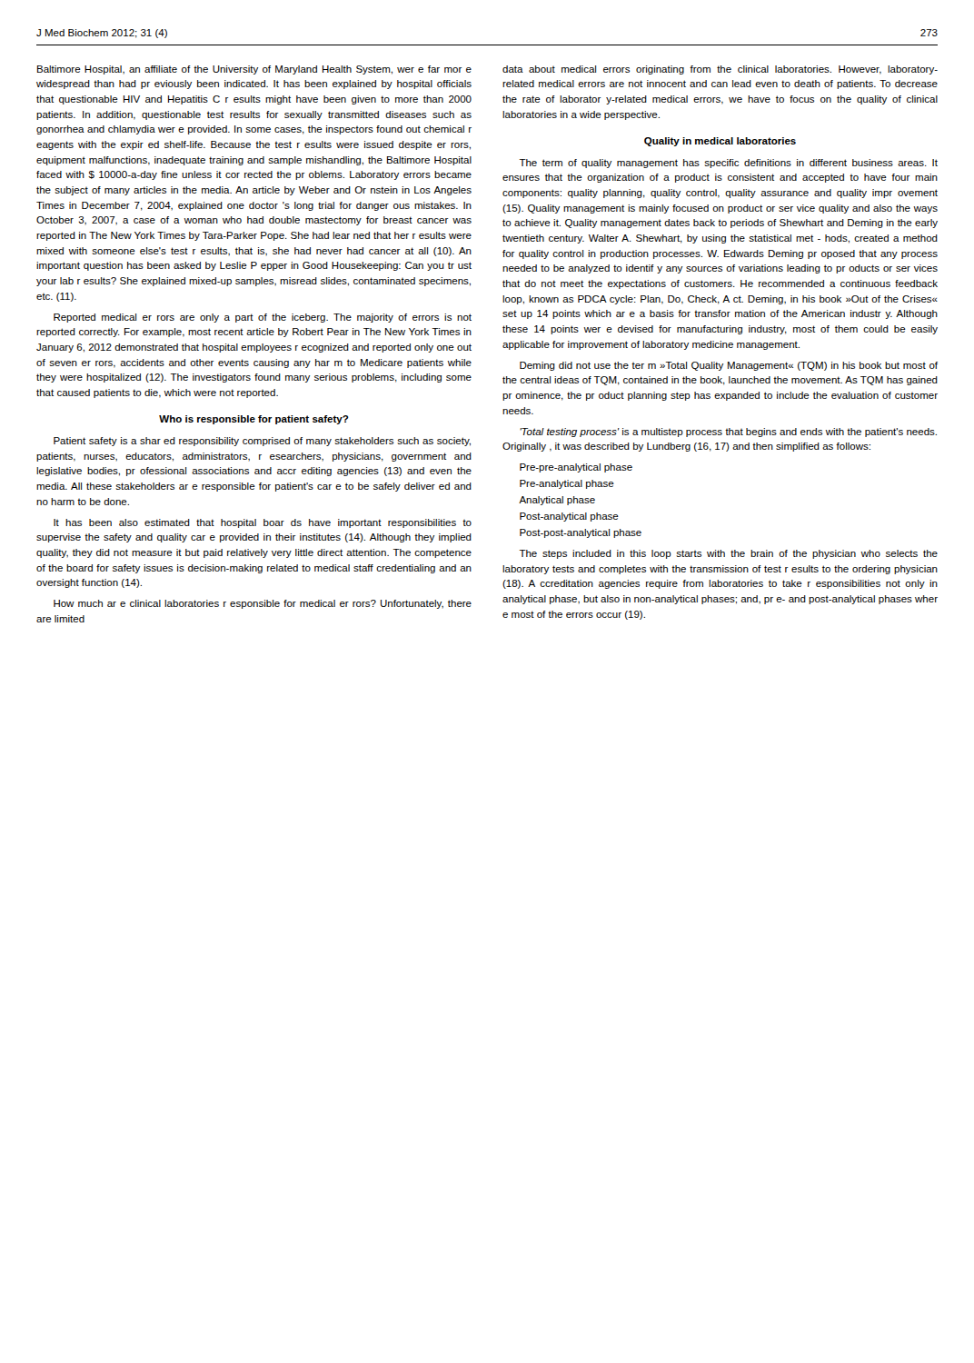J Med Biochem 2012; 31 (4)
273
Baltimore Hospital, an affiliate of the University of Maryland Health System, wer e far mor e widespread than had pr eviously been indicated. It has been explained by hospital officials that questionable HIV and Hepatitis C r esults might have been given to more than 2000 patients. In addition, questionable test results for sexually transmitted diseases such as gonorrhea and chlamydia wer e provided. In some cases, the inspectors found out chemical r eagents with the expir ed shelf-life. Because the test r esults were issued despite er rors, equipment malfunctions, inadequate training and sample mishandling, the Baltimore Hospital faced with $ 10000-a-day fine unless it cor rected the pr oblems. Laboratory errors became the subject of many articles in the media. An article by Weber and Or nstein in Los Angeles Times in December 7, 2004, explained one doctor 's long trial for danger ous mistakes. In October 3, 2007, a case of a woman who had double mastectomy for breast cancer was reported in The New York Times by Tara-Parker Pope. She had lear ned that her r esults were mixed with someone else's test r esults, that is, she had never had cancer at all (10). An important question has been asked by Leslie P epper in Good Housekeeping: Can you tr ust your lab r esults? She explained mixed-up samples, misread slides, contaminated specimens, etc. (11).
Reported medical er rors are only a part of the iceberg. The majority of errors is not reported correctly. For example, most recent article by Robert Pear in The New York Times in January 6, 2012 demonstrated that hospital employees r ecognized and reported only one out of seven er rors, accidents and other events causing any har m to Medicare patients while they were hospitalized (12). The investigators found many serious problems, including some that caused patients to die, which were not reported.
Who is responsible for patient safety?
Patient safety is a shar ed responsibility comprised of many stakeholders such as society, patients, nurses, educators, administrators, r esearchers, physicians, government and legislative bodies, pr ofessional associations and accr editing agencies (13) and even the media. All these stakeholders ar e responsible for patient's car e to be safely deliver ed and no harm to be done.
It has been also estimated that hospital boar ds have important responsibilities to supervise the safety and quality car e provided in their institutes (14). Although they implied quality, they did not measure it but paid relatively very little direct attention. The competence of the board for safety issues is decision-making related to medical staff credentialing and an oversight function (14).
How much ar e clinical laboratories r esponsible for medical er rors? Unfortunately, there are limited
data about medical errors originating from the clinical laboratories. However, laboratory-related medical errors are not innocent and can lead even to death of patients. To decrease the rate of laborator y-related medical errors, we have to focus on the quality of clinical laboratories in a wide perspective.
Quality in medical laboratories
The term of quality management has specific definitions in different business areas. It ensures that the organization of a product is consistent and accepted to have four main components: quality planning, quality control, quality assurance and quality impr ovement (15). Quality management is mainly focused on product or ser vice quality and also the ways to achieve it. Quality management dates back to periods of Shewhart and Deming in the early twentieth century. Walter A. Shewhart, by using the statistical met - hods, created a method for quality control in production processes. W. Edwards Deming pr oposed that any process needed to be analyzed to identif y any sources of variations leading to pr oducts or ser vices that do not meet the expectations of customers. He recommended a continuous feedback loop, known as PDCA cycle: Plan, Do, Check, A ct. Deming, in his book »Out of the Crises« set up 14 points which ar e a basis for transfor mation of the American industr y. Although these 14 points wer e devised for manufacturing industry, most of them could be easily applicable for improvement of laboratory medicine management.
Deming did not use the ter m »Total Quality Management« (TQM) in his book but most of the central ideas of TQM, contained in the book, launched the movement. As TQM has gained pr ominence, the pr oduct planning step has expanded to include the evaluation of customer needs.
'Total testing process' is a multistep process that begins and ends with the patient's needs. Originally , it was described by Lundberg (16, 17) and then simplified as follows:
Pre-pre-analytical phase
Pre-analytical phase
Analytical phase
Post-analytical phase
Post-post-analytical phase
The steps included in this loop starts with the brain of the physician who selects the laboratory tests and completes with the transmission of test r esults to the ordering physician (18). A ccreditation agencies require from laboratories to take r esponsibilities not only in analytical phase, but also in non-analytical phases; and, pr e- and post-analytical phases wher e most of the errors occur (19).